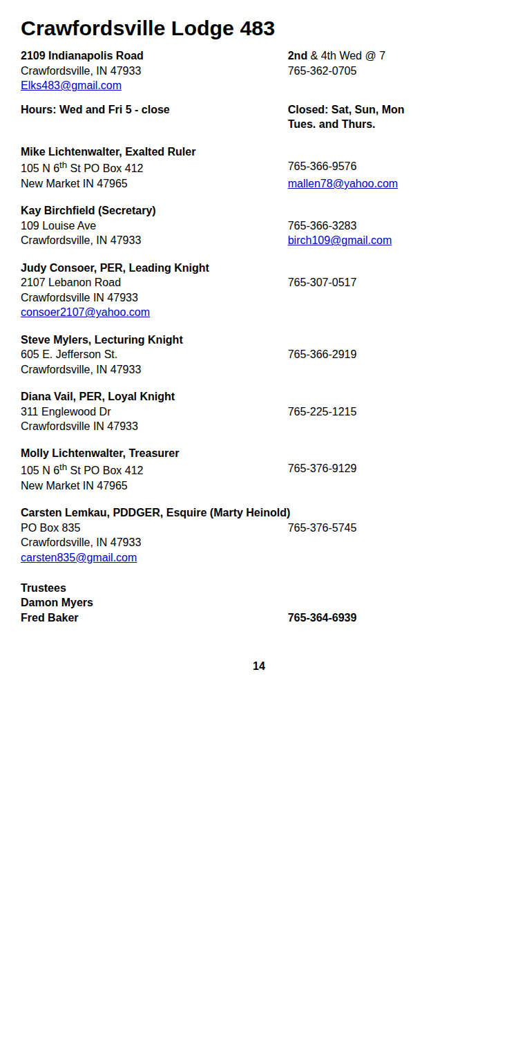Crawfordsville Lodge 483
2109 Indianapolis Road
2nd & 4th Wed @ 7
Crawfordsville, IN 47933
765-362-0705
Elks483@gmail.com
Hours: Wed and Fri 5 - close
Closed: Sat, Sun, Mon
Tues. and Thurs.
Mike Lichtenwalter, Exalted Ruler
105 N 6th St PO Box 412
765-366-9576
New Market IN 47965
mallen78@yahoo.com
Kay Birchfield (Secretary)
109 Louise Ave
765-366-3283
Crawfordsville, IN 47933
birch109@gmail.com
Judy Consoer, PER, Leading Knight
2107 Lebanon Road
765-307-0517
Crawfordsville IN 47933
consoer2107@yahoo.com
Steve Mylers, Lecturing Knight
605 E. Jefferson St.
765-366-2919
Crawfordsville, IN 47933
Diana Vail, PER, Loyal Knight
311 Englewood Dr
765-225-1215
Crawfordsville IN 47933
Molly Lichtenwalter, Treasurer
105 N 6th St PO Box 412
765-376-9129
New Market IN 47965
Carsten Lemkau, PDDGER, Esquire (Marty Heinold)
PO Box 835
765-376-5745
Crawfordsville, IN 47933
carsten835@gmail.com
Trustees
Damon Myers
Fred Baker
765-364-6939
14